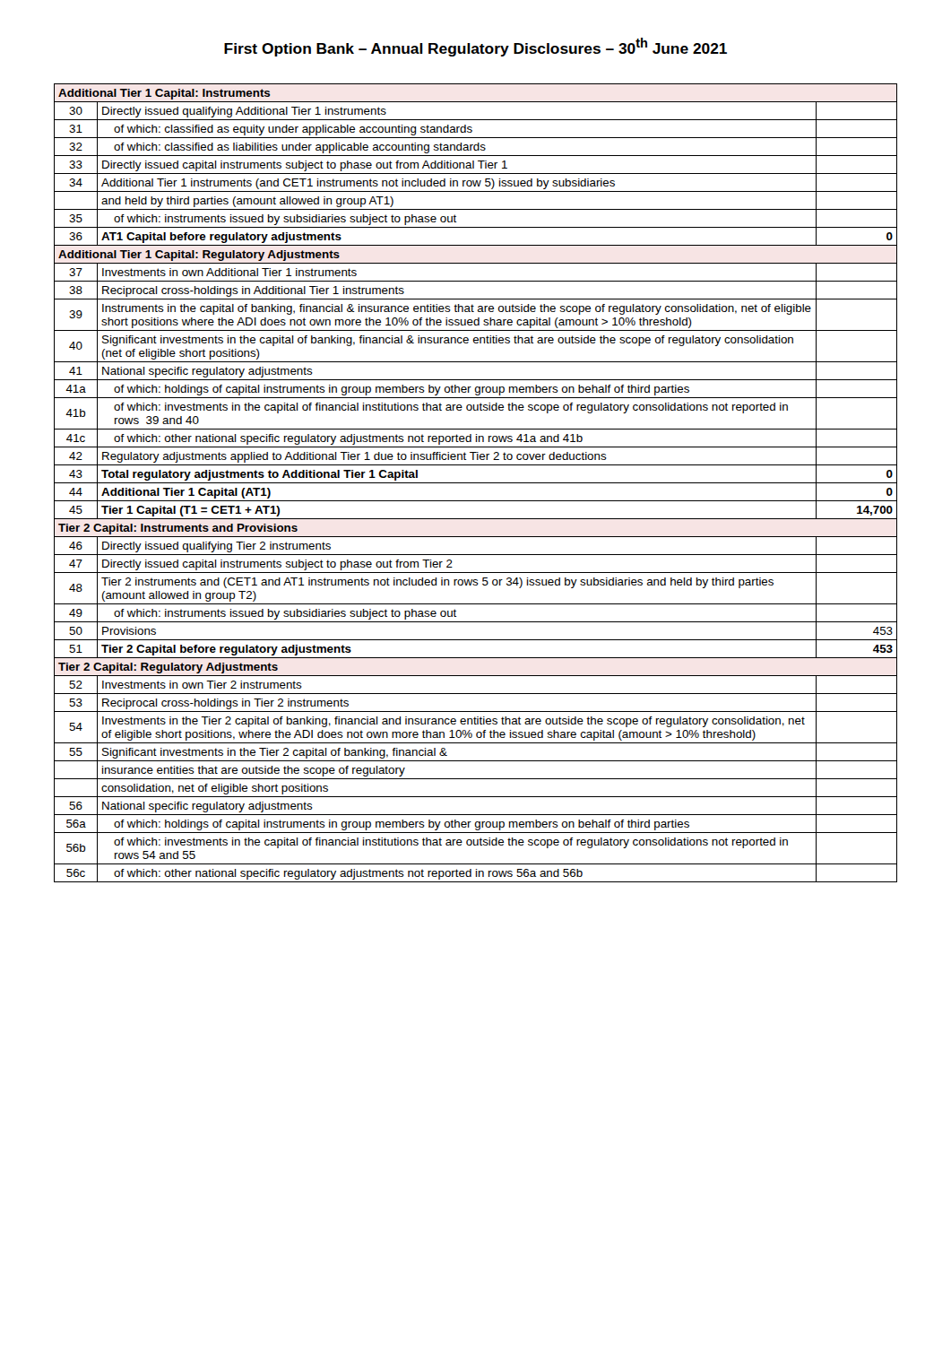First Option Bank – Annual Regulatory Disclosures – 30th June 2021
| Additional Tier 1 Capital: Instruments |
| 30 | Directly issued qualifying Additional Tier 1 instruments | |
| 31 | of which: classified as equity under applicable accounting standards | |
| 32 | of which: classified as liabilities under applicable accounting standards | |
| 33 | Directly issued capital instruments subject to phase out from Additional Tier 1 | |
| 34 | Additional Tier 1 instruments (and CET1 instruments not included in row 5) issued by subsidiaries | |
| | and held by third parties (amount allowed in group AT1) | |
| 35 | of which: instruments issued by subsidiaries subject to phase out | |
| 36 | AT1 Capital before regulatory adjustments | 0 |
| Additional Tier 1 Capital: Regulatory Adjustments |
| 37 | Investments in own Additional Tier 1 instruments | |
| 38 | Reciprocal cross-holdings in Additional Tier 1 instruments | |
| 39 | Instruments in the capital of banking, financial & insurance entities that are outside the scope of regulatory consolidation, net of eligible short positions where the ADI does not own more the 10% of the issued share capital (amount > 10% threshold) | |
| 40 | Significant investments in the capital of banking, financial & insurance entities that are outside the scope of regulatory consolidation (net of eligible short positions) | |
| 41 | National specific regulatory adjustments | |
| 41a | of which: holdings of capital instruments in group members by other group members on behalf of third parties | |
| 41b | of which: investments in the capital of financial institutions that are outside the scope of regulatory consolidations not reported in rows 39 and 40 | |
| 41c | of which: other national specific regulatory adjustments not reported in rows 41a and 41b | |
| 42 | Regulatory adjustments applied to Additional Tier 1 due to insufficient Tier 2 to cover deductions | |
| 43 | Total regulatory adjustments to Additional Tier 1 Capital | 0 |
| 44 | Additional Tier 1 Capital (AT1) | 0 |
| 45 | Tier 1 Capital (T1 = CET1 + AT1) | 14,700 |
| Tier 2 Capital: Instruments and Provisions |
| 46 | Directly issued qualifying Tier 2 instruments | |
| 47 | Directly issued capital instruments subject to phase out from Tier 2 | |
| 48 | Tier 2 instruments and (CET1 and AT1 instruments not included in rows 5 or 34) issued by subsidiaries and held by third parties (amount allowed in group T2) | |
| 49 | of which: instruments issued by subsidiaries subject to phase out | |
| 50 | Provisions | 453 |
| 51 | Tier 2 Capital before regulatory adjustments | 453 |
| Tier 2 Capital: Regulatory Adjustments |
| 52 | Investments in own Tier 2 instruments | |
| 53 | Reciprocal cross-holdings in Tier 2 instruments | |
| 54 | Investments in the Tier 2 capital of banking, financial and insurance entities that are outside the scope of regulatory consolidation, net of eligible short positions, where the ADI does not own more than 10% of the issued share capital (amount > 10% threshold) | |
| 55 | Significant investments in the Tier 2 capital of banking, financial & | |
| | insurance entities that are outside the scope of regulatory | |
| | consolidation, net of eligible short positions | |
| 56 | National specific regulatory adjustments | |
| 56a | of which: holdings of capital instruments in group members by other group members on behalf of third parties | |
| 56b | of which: investments in the capital of financial institutions that are outside the scope of regulatory consolidations not reported in rows 54 and 55 | |
| 56c | of which: other national specific regulatory adjustments not reported in rows 56a and 56b | |